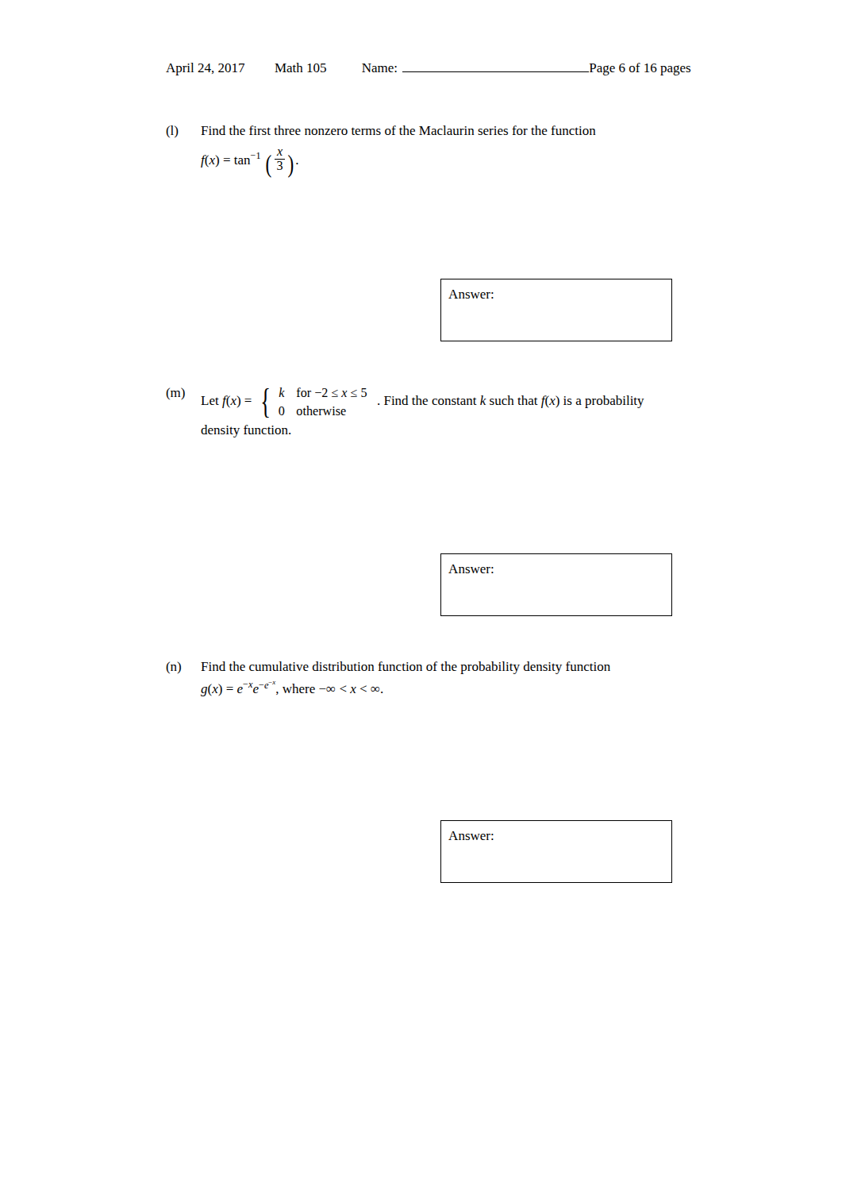April 24, 2017 Math 105 Name: Page 6 of 16 pages
(l)
Find the first three nonzero terms of the Maclaurin series for the function
f(x) = tan−1 (x 3).
Answer:
(m)
Let f(x) = {
| k | for −2 ≤ x ≤ 5 |
| 0 | otherwise |
. Find the constant k such that f(x) is a probability
density function.
Answer:
(n)
Find the cumulative distribution function of the probability density function
g(x) = e−xe−e−x, where −∞ < x < ∞.
Answer: